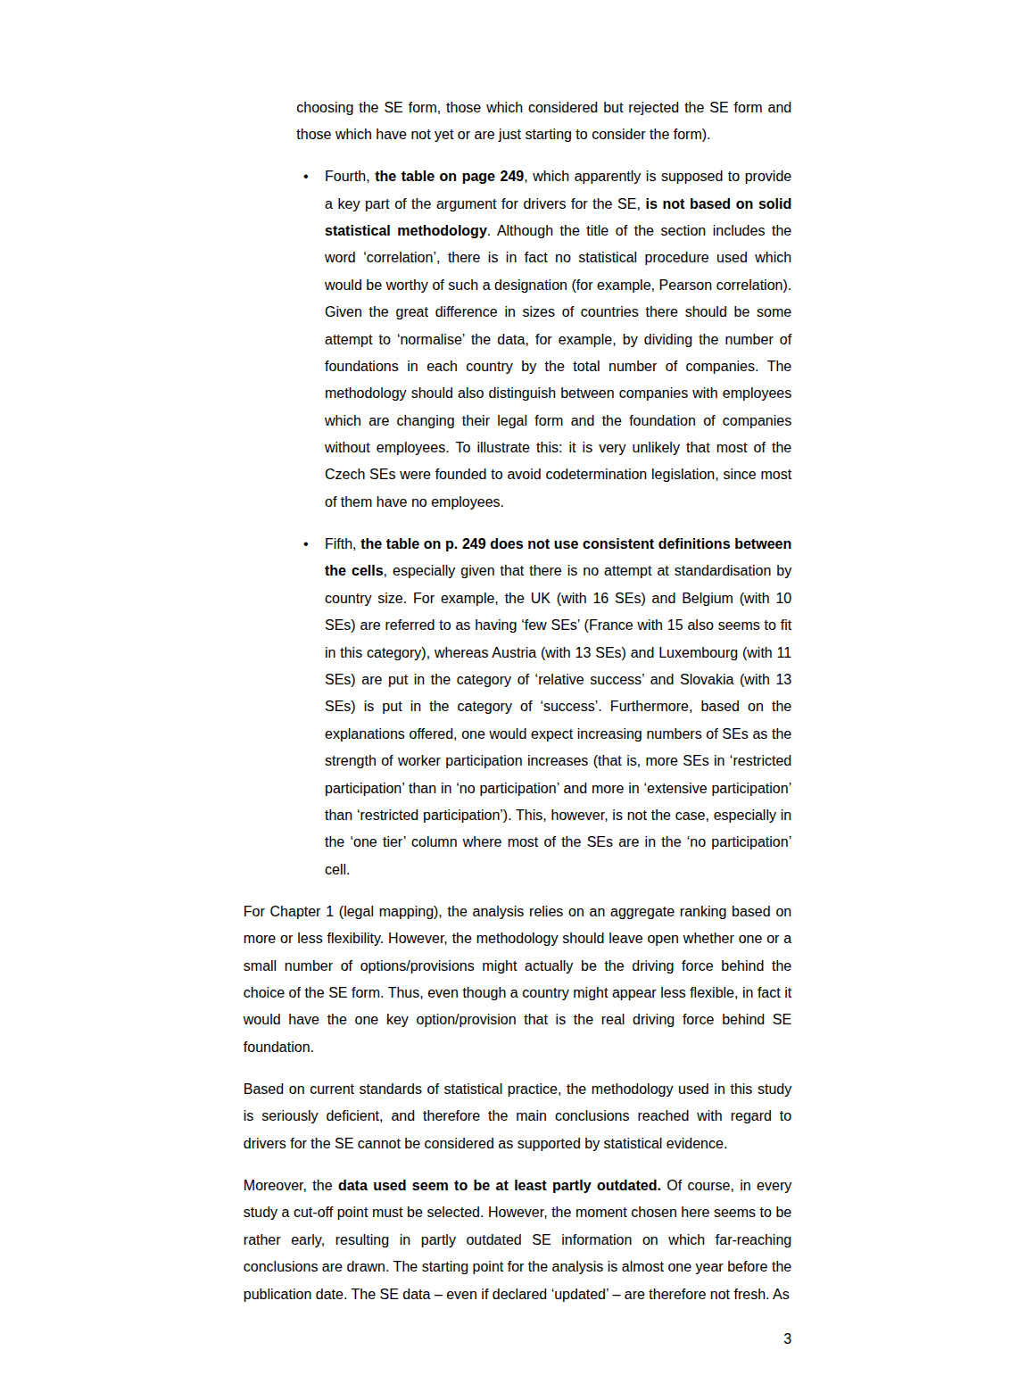choosing the SE form, those which considered but rejected the SE form and those which have not yet or are just starting to consider the form).
Fourth, the table on page 249, which apparently is supposed to provide a key part of the argument for drivers for the SE, is not based on solid statistical methodology. Although the title of the section includes the word ‘correlation’, there is in fact no statistical procedure used which would be worthy of such a designation (for example, Pearson correlation). Given the great difference in sizes of countries there should be some attempt to ‘normalise’ the data, for example, by dividing the number of foundations in each country by the total number of companies. The methodology should also distinguish between companies with employees which are changing their legal form and the foundation of companies without employees. To illustrate this: it is very unlikely that most of the Czech SEs were founded to avoid codetermination legislation, since most of them have no employees.
Fifth, the table on p. 249 does not use consistent definitions between the cells, especially given that there is no attempt at standardisation by country size. For example, the UK (with 16 SEs) and Belgium (with 10 SEs) are referred to as having ‘few SEs’ (France with 15 also seems to fit in this category), whereas Austria (with 13 SEs) and Luxembourg (with 11 SEs) are put in the category of ‘relative success’ and Slovakia (with 13 SEs) is put in the category of ‘success’. Furthermore, based on the explanations offered, one would expect increasing numbers of SEs as the strength of worker participation increases (that is, more SEs in ‘restricted participation’ than in ‘no participation’ and more in ‘extensive participation’ than ‘restricted participation’). This, however, is not the case, especially in the ‘one tier’ column where most of the SEs are in the ‘no participation’ cell.
For Chapter 1 (legal mapping), the analysis relies on an aggregate ranking based on more or less flexibility. However, the methodology should leave open whether one or a small number of options/provisions might actually be the driving force behind the choice of the SE form. Thus, even though a country might appear less flexible, in fact it would have the one key option/provision that is the real driving force behind SE foundation.
Based on current standards of statistical practice, the methodology used in this study is seriously deficient, and therefore the main conclusions reached with regard to drivers for the SE cannot be considered as supported by statistical evidence.
Moreover, the data used seem to be at least partly outdated. Of course, in every study a cut-off point must be selected. However, the moment chosen here seems to be rather early, resulting in partly outdated SE information on which far-reaching conclusions are drawn. The starting point for the analysis is almost one year before the publication date. The SE data – even if declared ‘updated’ – are therefore not fresh. As
3